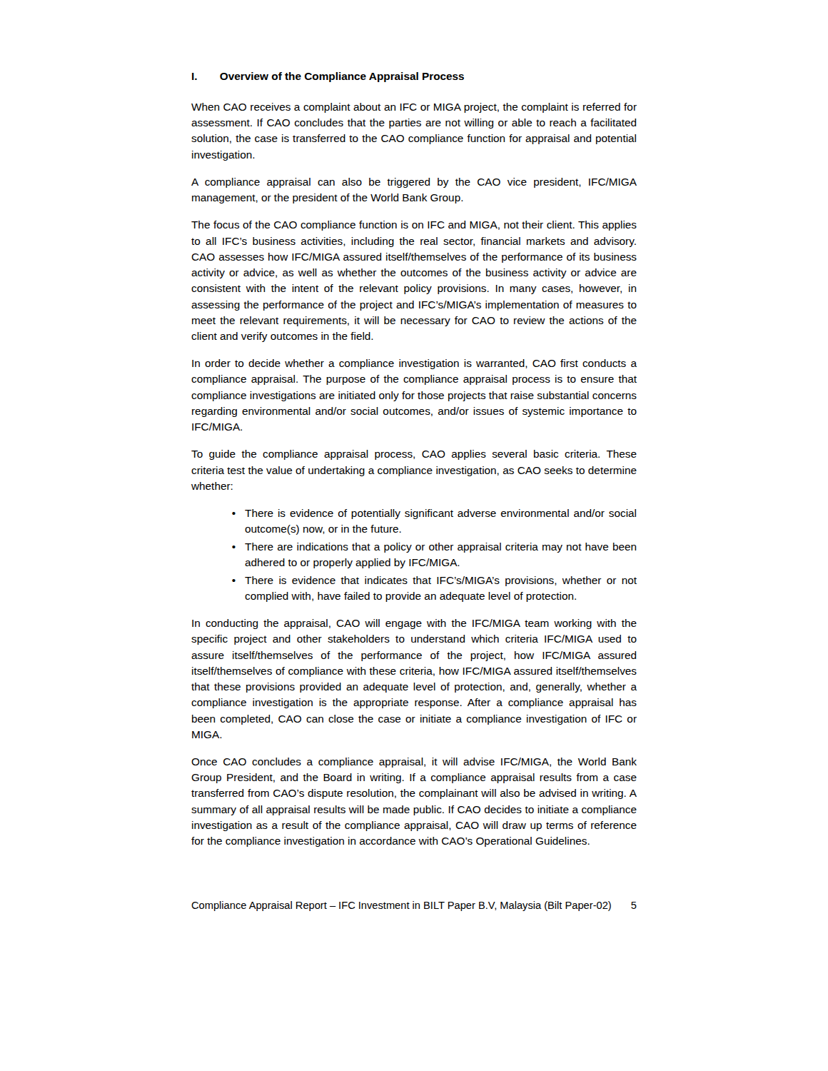I. Overview of the Compliance Appraisal Process
When CAO receives a complaint about an IFC or MIGA project, the complaint is referred for assessment. If CAO concludes that the parties are not willing or able to reach a facilitated solution, the case is transferred to the CAO compliance function for appraisal and potential investigation.
A compliance appraisal can also be triggered by the CAO vice president, IFC/MIGA management, or the president of the World Bank Group.
The focus of the CAO compliance function is on IFC and MIGA, not their client. This applies to all IFC’s business activities, including the real sector, financial markets and advisory. CAO assesses how IFC/MIGA assured itself/themselves of the performance of its business activity or advice, as well as whether the outcomes of the business activity or advice are consistent with the intent of the relevant policy provisions. In many cases, however, in assessing the performance of the project and IFC’s/MIGA’s implementation of measures to meet the relevant requirements, it will be necessary for CAO to review the actions of the client and verify outcomes in the field.
In order to decide whether a compliance investigation is warranted, CAO first conducts a compliance appraisal. The purpose of the compliance appraisal process is to ensure that compliance investigations are initiated only for those projects that raise substantial concerns regarding environmental and/or social outcomes, and/or issues of systemic importance to IFC/MIGA.
To guide the compliance appraisal process, CAO applies several basic criteria. These criteria test the value of undertaking a compliance investigation, as CAO seeks to determine whether:
There is evidence of potentially significant adverse environmental and/or social outcome(s) now, or in the future.
There are indications that a policy or other appraisal criteria may not have been adhered to or properly applied by IFC/MIGA.
There is evidence that indicates that IFC’s/MIGA’s provisions, whether or not complied with, have failed to provide an adequate level of protection.
In conducting the appraisal, CAO will engage with the IFC/MIGA team working with the specific project and other stakeholders to understand which criteria IFC/MIGA used to assure itself/themselves of the performance of the project, how IFC/MIGA assured itself/themselves of compliance with these criteria, how IFC/MIGA assured itself/themselves that these provisions provided an adequate level of protection, and, generally, whether a compliance investigation is the appropriate response. After a compliance appraisal has been completed, CAO can close the case or initiate a compliance investigation of IFC or MIGA.
Once CAO concludes a compliance appraisal, it will advise IFC/MIGA, the World Bank Group President, and the Board in writing. If a compliance appraisal results from a case transferred from CAO’s dispute resolution, the complainant will also be advised in writing. A summary of all appraisal results will be made public. If CAO decides to initiate a compliance investigation as a result of the compliance appraisal, CAO will draw up terms of reference for the compliance investigation in accordance with CAO’s Operational Guidelines.
Compliance Appraisal Report – IFC Investment in BILT Paper B.V, Malaysia (Bilt Paper-02) 5